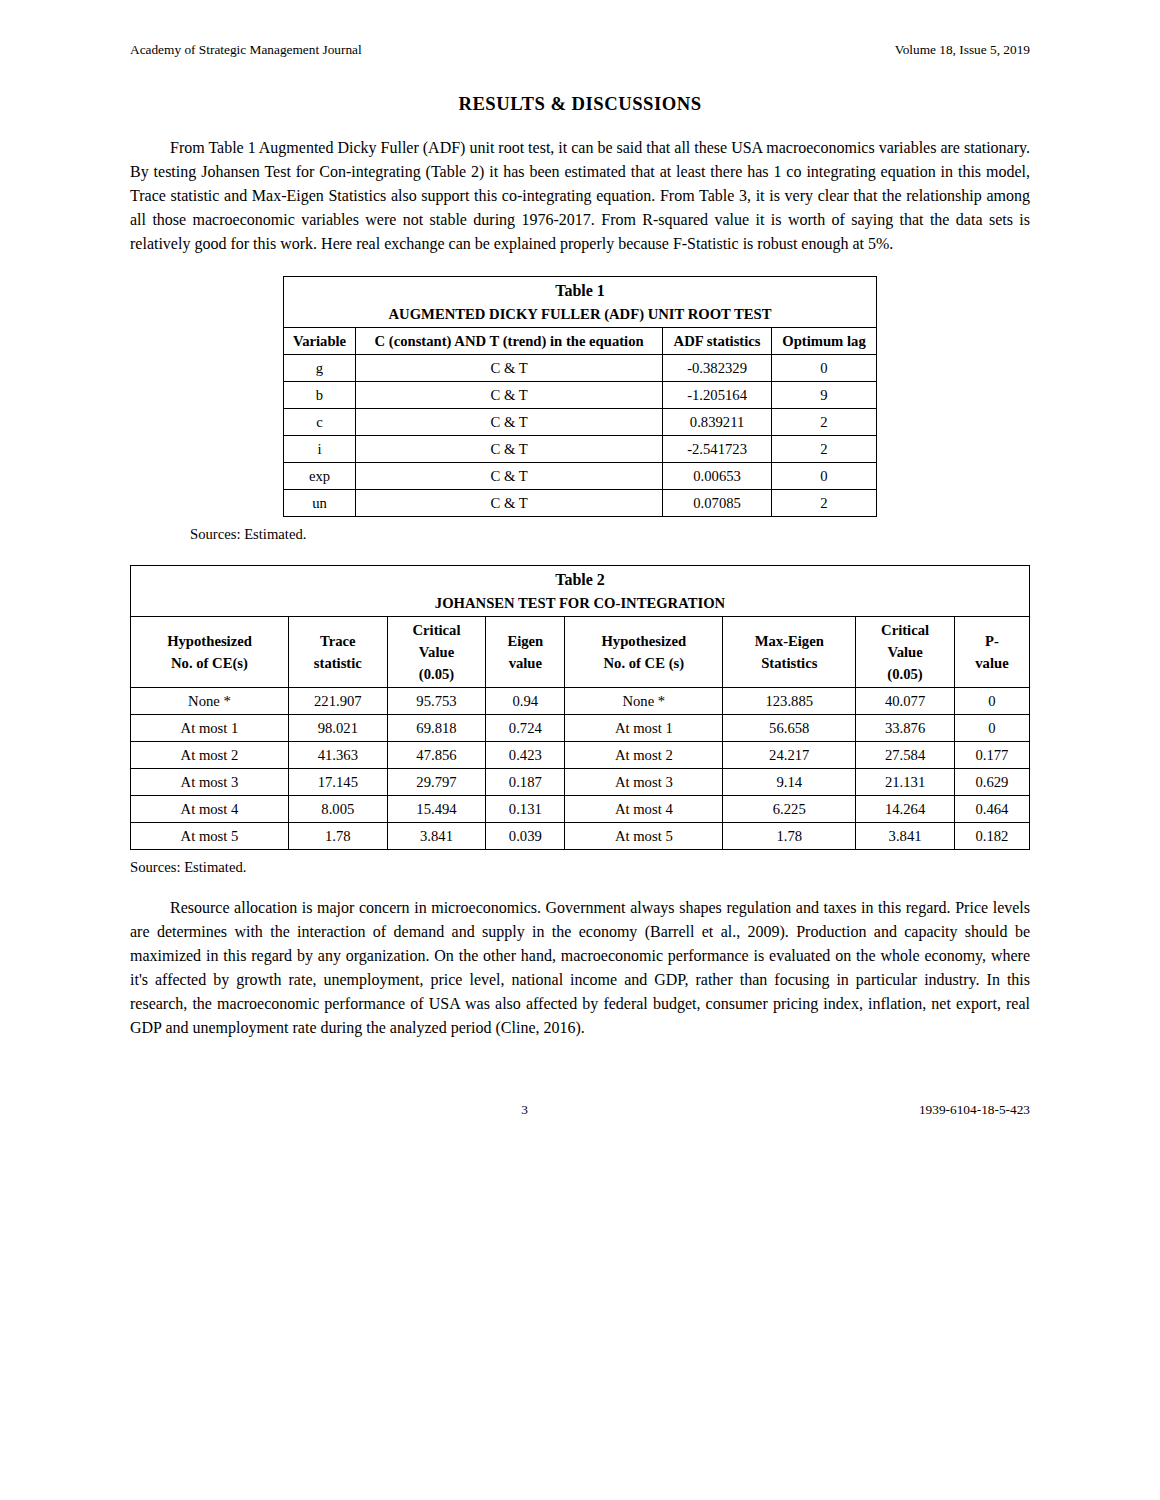Academy of Strategic Management Journal Volume 18, Issue 5, 2019
RESULTS & DISCUSSIONS
From Table 1 Augmented Dicky Fuller (ADF) unit root test, it can be said that all these USA macroeconomics variables are stationary. By testing Johansen Test for Con-integrating (Table 2) it has been estimated that at least there has 1 co integrating equation in this model, Trace statistic and Max-Eigen Statistics also support this co-integrating equation. From Table 3, it is very clear that the relationship among all those macroeconomic variables were not stable during 1976-2017. From R-squared value it is worth of saying that the data sets is relatively good for this work. Here real exchange can be explained properly because F-Statistic is robust enough at 5%.
Table 1 AUGMENTED DICKY FULLER (ADF) UNIT ROOT TEST
| Variable | C (constant) AND T (trend) in the equation | ADF statistics | Optimum lag |
| --- | --- | --- | --- |
| g | C & T | -0.382329 | 0 |
| b | C & T | -1.205164 | 9 |
| c | C & T | 0.839211 | 2 |
| i | C & T | -2.541723 | 2 |
| exp | C & T | 0.00653 | 0 |
| un | C & T | 0.07085 | 2 |
Sources: Estimated.
Table 2 JOHANSEN TEST FOR CO-INTEGRATION
| Hypothesized No. of CE(s) | Trace statistic | Critical Value (0.05) | Eigen value | Hypothesized No. of CE (s) | Max-Eigen Statistics | Critical Value (0.05) | P- value |
| --- | --- | --- | --- | --- | --- | --- | --- |
| None * | 221.907 | 95.753 | 0.94 | None * | 123.885 | 40.077 | 0 |
| At most 1 | 98.021 | 69.818 | 0.724 | At most 1 | 56.658 | 33.876 | 0 |
| At most 2 | 41.363 | 47.856 | 0.423 | At most 2 | 24.217 | 27.584 | 0.177 |
| At most 3 | 17.145 | 29.797 | 0.187 | At most 3 | 9.14 | 21.131 | 0.629 |
| At most 4 | 8.005 | 15.494 | 0.131 | At most 4 | 6.225 | 14.264 | 0.464 |
| At most 5 | 1.78 | 3.841 | 0.039 | At most 5 | 1.78 | 3.841 | 0.182 |
Sources: Estimated.
Resource allocation is major concern in microeconomics. Government always shapes regulation and taxes in this regard. Price levels are determines with the interaction of demand and supply in the economy (Barrell et al., 2009). Production and capacity should be maximized in this regard by any organization. On the other hand, macroeconomic performance is evaluated on the whole economy, where it's affected by growth rate, unemployment, price level, national income and GDP, rather than focusing in particular industry. In this research, the macroeconomic performance of USA was also affected by federal budget, consumer pricing index, inflation, net export, real GDP and unemployment rate during the analyzed period (Cline, 2016).
3 1939-6104-18-5-423